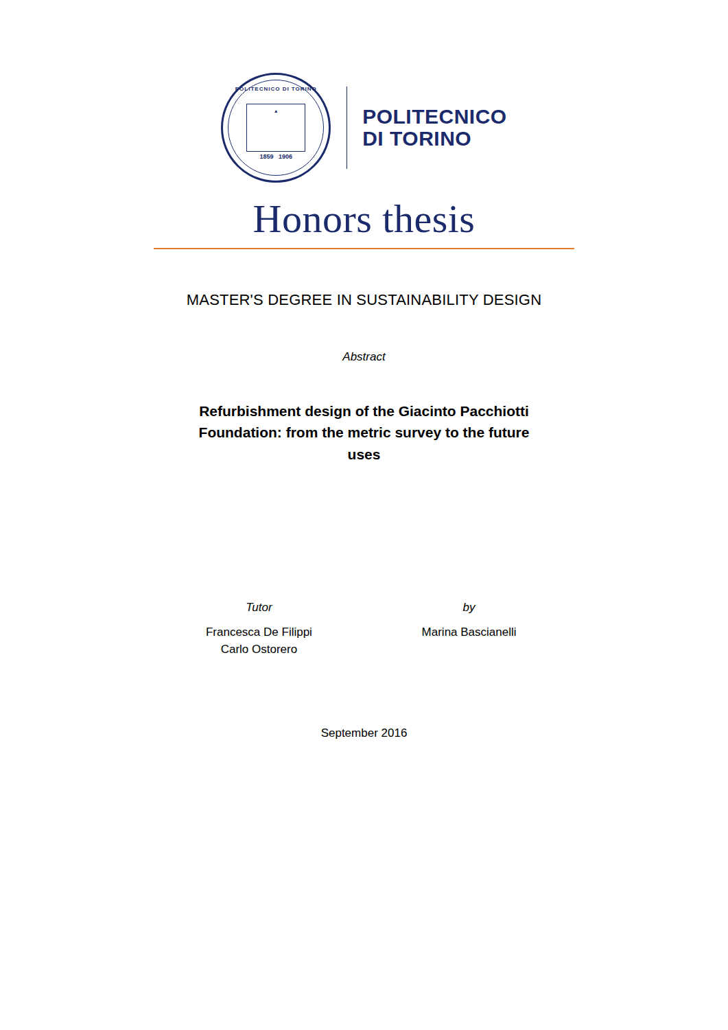POLITECNICO DI TORINO
▲
1859 1906
POLITECNICO
DI TORINO
Honors thesis
MASTER'S DEGREE IN SUSTAINABILITY DESIGN
Abstract
Refurbishment design of the Giacinto Pacchiotti Foundation: from the metric survey to the future uses
| Tutor | by |
| Francesca De Filippi Carlo Ostorero | Marina Bascianelli |
September 2016